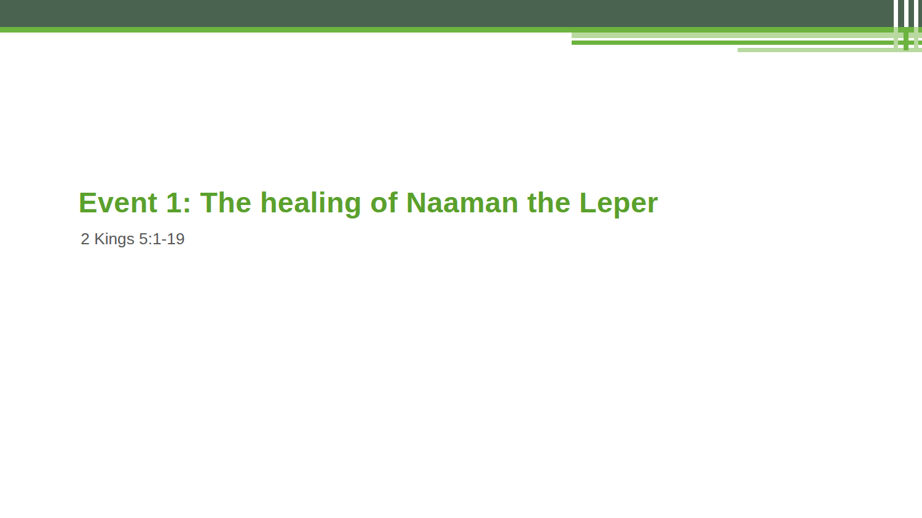Event 1: The healing of Naaman the Leper
2 Kings 5:1-19